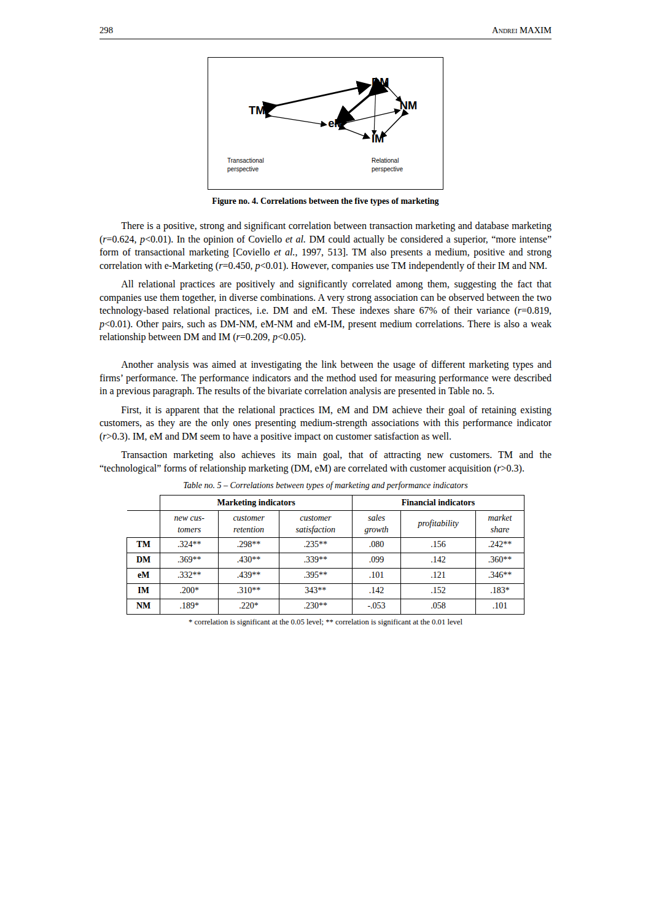298 Andrei MAXIM
DM NM TM eM IM Transactional perspective Relational perspective
Figure no. 4. Correlations between the five types of marketing
There is a positive, strong and significant correlation between transaction marketing and database marketing (r=0.624, p<0.01). In the opinion of Coviello et al. DM could actually be considered a superior, “more intense” form of transactional marketing [Coviello et al., 1997, 513]. TM also presents a medium, positive and strong correlation with e-Marketing (r=0.450, p<0.01). However, companies use TM independently of their IM and NM.
All relational practices are positively and significantly correlated among them, suggesting the fact that companies use them together, in diverse combinations. A very strong association can be observed between the two technology-based relational practices, i.e. DM and eM. These indexes share 67% of their variance (r=0.819, p<0.01). Other pairs, such as DM-NM, eM-NM and eM-IM, present medium correlations. There is also a weak relationship between DM and IM (r=0.209, p<0.05).
Another analysis was aimed at investigating the link between the usage of different marketing types and firms’ performance. The performance indicators and the method used for measuring performance were described in a previous paragraph. The results of the bivariate correlation analysis are presented in Table no. 5.
First, it is apparent that the relational practices IM, eM and DM achieve their goal of retaining existing customers, as they are the only ones presenting medium-strength associations with this performance indicator (r>0.3). IM, eM and DM seem to have a positive impact on customer satisfaction as well.
Transaction marketing also achieves its main goal, that of attracting new customers. TM and the “technological” forms of relationship marketing (DM, eM) are correlated with customer acquisition (r>0.3).
Table no. 5 – Correlations between types of marketing and performance indicators
| | Marketing indicators | Financial indicators |
| --- | --- | --- |
| | new cus- tomers | customer retention | customer satisfaction | sales growth | profitability | market share |
| TM | .324** | .298** | .235** | .080 | .156 | .242** |
| DM | .369** | .430** | .339** | .099 | .142 | .360** |
| eM | .332** | .439** | .395** | .101 | .121 | .346** |
| IM | .200* | .310** | 343** | .142 | .152 | .183* |
| NM | .189* | .220* | .230** | -.053 | .058 | .101 |
* correlation is significant at the 0.05 level; ** correlation is significant at the 0.01 level